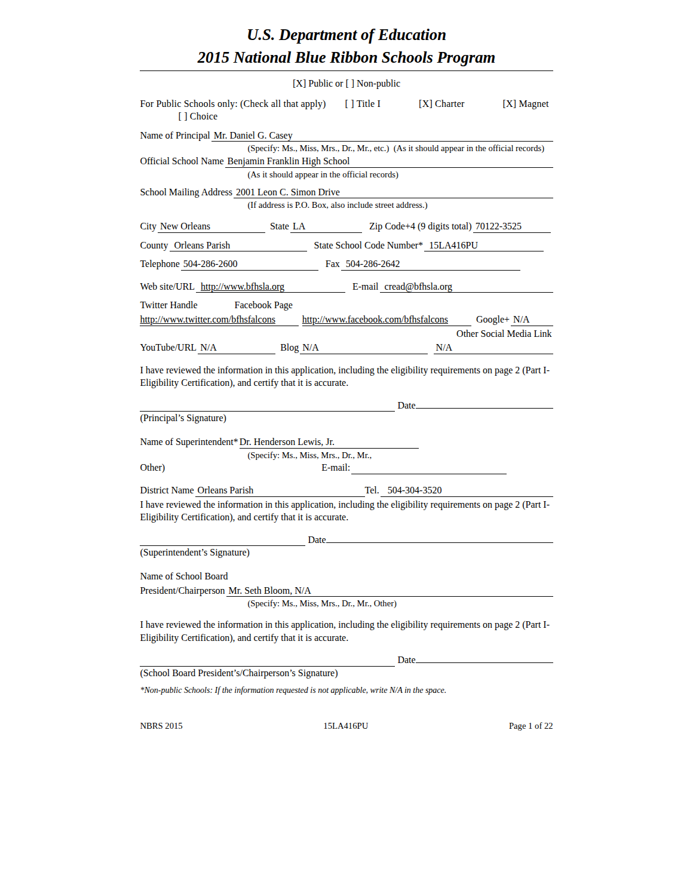U.S. Department of Education
2015 National Blue Ribbon Schools Program
[X] Public or [ ] Non-public
For Public Schools only: (Check all that apply) [ ] Title I [X] Charter [X] Magnet [ ] Choice
Name of Principal Mr. Daniel G. Casey
(Specify: Ms., Miss, Mrs., Dr., Mr., etc.) (As it should appear in the official records)
Official School Name Benjamin Franklin High School
(As it should appear in the official records)
School Mailing Address 2001 Leon C. Simon Drive
(If address is P.O. Box, also include street address.)
City New Orleans State LA Zip Code+4 (9 digits total) 70122-3525
County Orleans Parish State School Code Number* 15LA416PU
Telephone 504-286-2600 Fax 504-286-2642
Web site/URL http://www.bfhsla.org E-mail cread@bfhsla.org
Twitter Handle Facebook Page
http://www.twitter.com/bfhsfalcons http://www.facebook.com/bfhsfalcons Google+ N/A
Other Social Media Link
YouTube/URL N/A Blog N/A N/A
I have reviewed the information in this application, including the eligibility requirements on page 2 (Part I-Eligibility Certification), and certify that it is accurate.
Date
(Principal’s Signature)
Name of Superintendent* Dr. Henderson Lewis, Jr.
(Specify: Ms., Miss, Mrs., Dr., Mr.,
Other) E-mail:
District Name Orleans Parish Tel. 504-304-3520
I have reviewed the information in this application, including the eligibility requirements on page 2 (Part I-Eligibility Certification), and certify that it is accurate.
Date
(Superintendent’s Signature)
Name of School Board
President/Chairperson Mr. Seth Bloom, N/A
(Specify: Ms., Miss, Mrs., Dr., Mr., Other)
I have reviewed the information in this application, including the eligibility requirements on page 2 (Part I-Eligibility Certification), and certify that it is accurate.
Date
(School Board President’s/Chairperson’s Signature)
*Non-public Schools: If the information requested is not applicable, write N/A in the space.
NBRS 2015
15LA416PU
Page 1 of 22